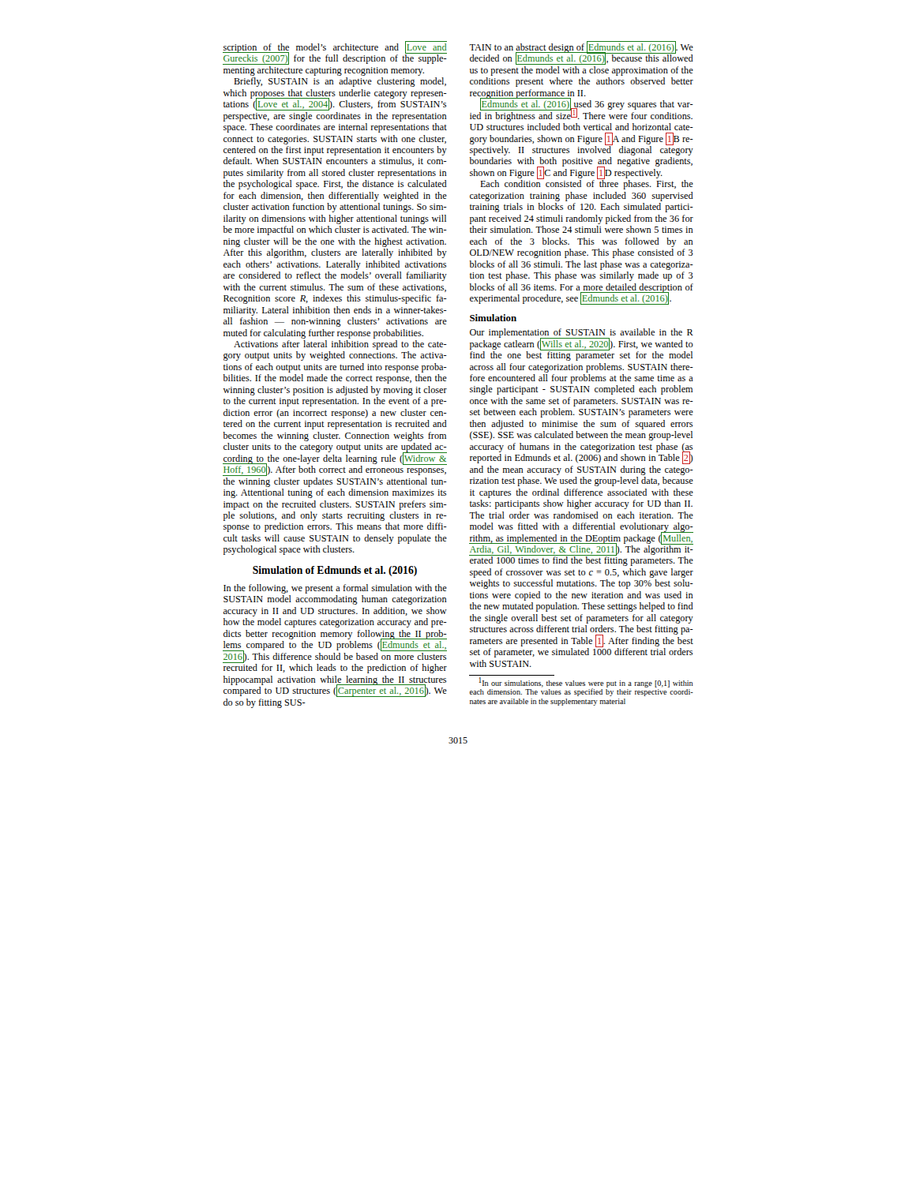scription of the model’s architecture and Love and Gureckis (2007) for the full description of the supplementing architecture capturing recognition memory.
Briefly, SUSTAIN is an adaptive clustering model, which proposes that clusters underlie category representations (Love et al., 2004). Clusters, from SUSTAIN’s perspective, are single coordinates in the representation space. These coordinates are internal representations that connect to categories. SUSTAIN starts with one cluster, centered on the first input representation it encounters by default. When SUSTAIN encounters a stimulus, it computes similarity from all stored cluster representations in the psychological space. First, the distance is calculated for each dimension, then differentially weighted in the cluster activation function by attentional tunings. So similarity on dimensions with higher attentional tunings will be more impactful on which cluster is activated. The winning cluster will be the one with the highest activation. After this algorithm, clusters are laterally inhibited by each others’ activations. Laterally inhibited activations are considered to reflect the models’ overall familiarity with the current stimulus. The sum of these activations, Recognition score R, indexes this stimulus-specific familiarity. Lateral inhibition then ends in a winner-takes-all fashion — non-winning clusters’ activations are muted for calculating further response probabilities.
Activations after lateral inhibition spread to the category output units by weighted connections. The activations of each output units are turned into response probabilities. If the model made the correct response, then the winning cluster’s position is adjusted by moving it closer to the current input representation. In the event of a prediction error (an incorrect response) a new cluster centered on the current input representation is recruited and becomes the winning cluster. Connection weights from cluster units to the category output units are updated according to the one-layer delta learning rule (Widrow & Hoff, 1960). After both correct and erroneous responses, the winning cluster updates SUSTAIN’s attentional tuning. Attentional tuning of each dimension maximizes its impact on the recruited clusters. SUSTAIN prefers simple solutions, and only starts recruiting clusters in response to prediction errors. This means that more difficult tasks will cause SUSTAIN to densely populate the psychological space with clusters.
Simulation of Edmunds et al. (2016)
In the following, we present a formal simulation with the SUSTAIN model accommodating human categorization accuracy in II and UD structures. In addition, we show how the model captures categorization accuracy and predicts better recognition memory following the II problems compared to the UD problems (Edmunds et al., 2016). This difference should be based on more clusters recruited for II, which leads to the prediction of higher hippocampal activation while learning the II structures compared to UD structures (Carpenter et al., 2016). We do so by fitting SUS-
TAIN to an abstract design of Edmunds et al. (2016). We decided on Edmunds et al. (2016), because this allowed us to present the model with a close approximation of the conditions present where the authors observed better recognition performance in II.
Edmunds et al. (2016) used 36 grey squares that varied in brightness and size1. There were four conditions. UD structures included both vertical and horizontal category boundaries, shown on Figure 1 A and Figure 1 B respectively. II structures involved diagonal category boundaries with both positive and negative gradients, shown on Figure 1 C and Figure 1 D respectively.
Each condition consisted of three phases. First, the categorization training phase included 360 supervised training trials in blocks of 120. Each simulated participant received 24 stimuli randomly picked from the 36 for their simulation. Those 24 stimuli were shown 5 times in each of the 3 blocks. This was followed by an OLD/NEW recognition phase. This phase consisted of 3 blocks of all 36 stimuli. The last phase was a categorization test phase. This phase was similarly made up of 3 blocks of all 36 items. For a more detailed description of experimental procedure, see Edmunds et al. (2016).
Simulation
Our implementation of SUSTAIN is available in the R package catlearn (Wills et al., 2020). First, we wanted to find the one best fitting parameter set for the model across all four categorization problems. SUSTAIN therefore encountered all four problems at the same time as a single participant - SUSTAIN completed each problem once with the same set of parameters. SUSTAIN was reset between each problem. SUSTAIN’s parameters were then adjusted to minimise the sum of squared errors (SSE). SSE was calculated between the mean group-level accuracy of humans in the categorization test phase (as reported in Edmunds et al. (2006) and shown in Table 2) and the mean accuracy of SUSTAIN during the categorization test phase. We used the group-level data, because it captures the ordinal difference associated with these tasks: participants show higher accuracy for UD than II. The trial order was randomised on each iteration. The model was fitted with a differential evolutionary algorithm, as implemented in the DEoptim package (Mullen, Ardia, Gil, Windover, & Cline, 2011). The algorithm iterated 1000 times to find the best fitting parameters. The speed of crossover was set to c = 0.5, which gave larger weights to successful mutations. The top 30% best solutions were copied to the new iteration and was used in the new mutated population. These settings helped to find the single overall best set of parameters for all category structures across different trial orders. The best fitting parameters are presented in Table 1. After finding the best set of parameter, we simulated 1000 different trial orders with SUSTAIN.
1In our simulations, these values were put in a range [0,1] within each dimension. The values as specified by their respective coordinates are available in the supplementary material
3015